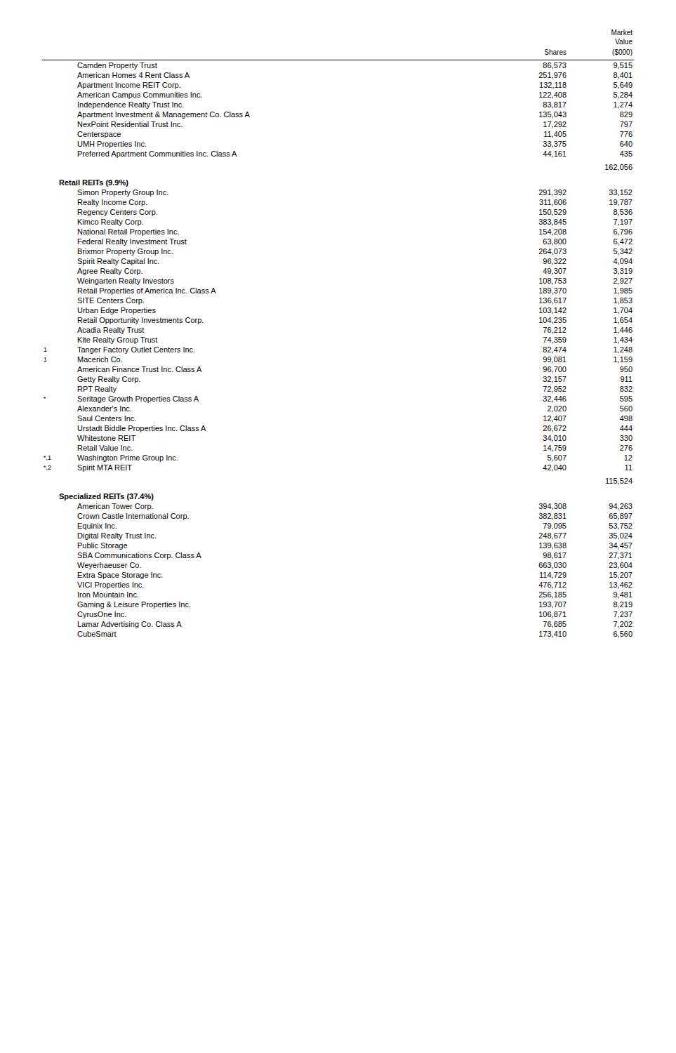| | | | Market Value |
| --- | --- | --- | --- |
| | | Shares | ($000) |
| | Camden Property Trust | 86,573 | 9,515 |
| | American Homes 4 Rent Class A | 251,976 | 8,401 |
| | Apartment Income REIT Corp. | 132,118 | 5,649 |
| | American Campus Communities Inc. | 122,408 | 5,284 |
| | Independence Realty Trust Inc. | 83,817 | 1,274 |
| | Apartment Investment & Management Co. Class A | 135,043 | 829 |
| | NexPoint Residential Trust Inc. | 17,292 | 797 |
| | Centerspace | 11,405 | 776 |
| | UMH Properties Inc. | 33,375 | 640 |
| | Preferred Apartment Communities Inc. Class A | 44,161 | 435 |
| | | | 162,056 |
| | Retail REITs (9.9%) |
| | Simon Property Group Inc. | 291,392 | 33,152 |
| | Realty Income Corp. | 311,606 | 19,787 |
| | Regency Centers Corp. | 150,529 | 8,536 |
| | Kimco Realty Corp. | 383,845 | 7,197 |
| | National Retail Properties Inc. | 154,208 | 6,796 |
| | Federal Realty Investment Trust | 63,800 | 6,472 |
| | Brixmor Property Group Inc. | 264,073 | 5,342 |
| | Spirit Realty Capital Inc. | 96,322 | 4,094 |
| | Agree Realty Corp. | 49,307 | 3,319 |
| | Weingarten Realty Investors | 108,753 | 2,927 |
| | Retail Properties of America Inc. Class A | 189,370 | 1,985 |
| | SITE Centers Corp. | 136,617 | 1,853 |
| | Urban Edge Properties | 103,142 | 1,704 |
| | Retail Opportunity Investments Corp. | 104,235 | 1,654 |
| | Acadia Realty Trust | 76,212 | 1,446 |
| | Kite Realty Group Trust | 74,359 | 1,434 |
| 1 | Tanger Factory Outlet Centers Inc. | 82,474 | 1,248 |
| 1 | Macerich Co. | 99,081 | 1,159 |
| | American Finance Trust Inc. Class A | 96,700 | 950 |
| | Getty Realty Corp. | 32,157 | 911 |
| | RPT Realty | 72,952 | 832 |
| * | Seritage Growth Properties Class A | 32,446 | 595 |
| | Alexander's Inc. | 2,020 | 560 |
| | Saul Centers Inc. | 12,407 | 498 |
| | Urstadt Biddle Properties Inc. Class A | 26,672 | 444 |
| | Whitestone REIT | 34,010 | 330 |
| | Retail Value Inc. | 14,759 | 276 |
| *,1 | Washington Prime Group Inc. | 5,607 | 12 |
| *,2 | Spirit MTA REIT | 42,040 | 11 |
| | | | 115,524 |
| | Specialized REITs (37.4%) |
| | American Tower Corp. | 394,308 | 94,263 |
| | Crown Castle International Corp. | 382,831 | 65,897 |
| | Equinix Inc. | 79,095 | 53,752 |
| | Digital Realty Trust Inc. | 248,677 | 35,024 |
| | Public Storage | 139,638 | 34,457 |
| | SBA Communications Corp. Class A | 98,617 | 27,371 |
| | Weyerhaeuser Co. | 663,030 | 23,604 |
| | Extra Space Storage Inc. | 114,729 | 15,207 |
| | VICI Properties Inc. | 476,712 | 13,462 |
| | Iron Mountain Inc. | 256,185 | 9,481 |
| | Gaming & Leisure Properties Inc. | 193,707 | 8,219 |
| | CyrusOne Inc. | 106,871 | 7,237 |
| | Lamar Advertising Co. Class A | 76,685 | 7,202 |
| | CubeSmart | 173,410 | 6,560 |